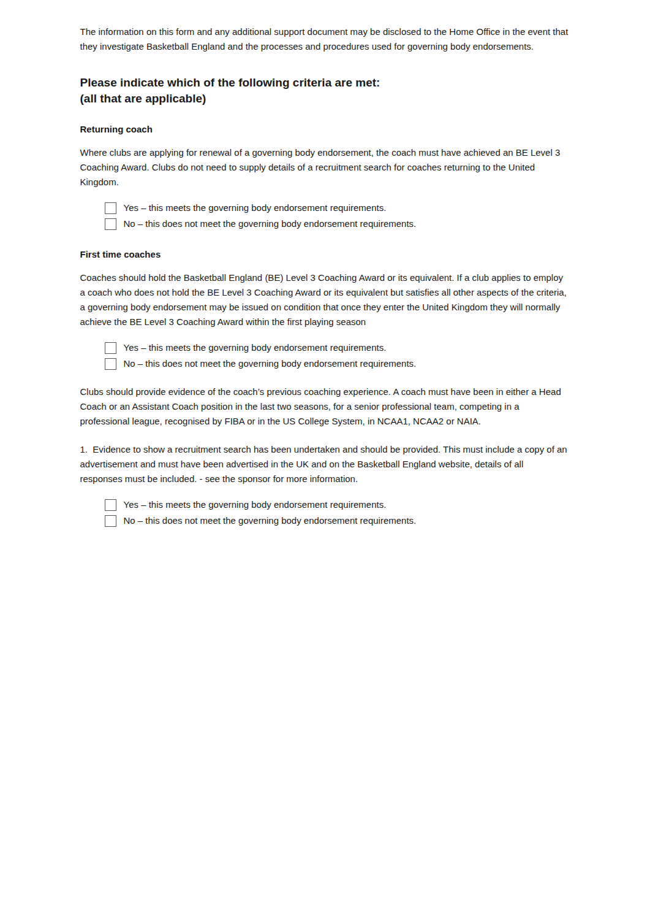The information on this form and any additional support document may be disclosed to the Home Office in the event that they investigate Basketball England and the processes and procedures used for governing body endorsements.
Please indicate which of the following criteria are met:
(all that are applicable)
Returning coach
Where clubs are applying for renewal of a governing body endorsement, the coach must have achieved an BE Level 3 Coaching Award. Clubs do not need to supply details of a recruitment search for coaches returning to the United Kingdom.
Yes – this meets the governing body endorsement requirements.
No – this does not meet the governing body endorsement requirements.
First time coaches
Coaches should hold the Basketball England (BE) Level 3 Coaching Award or its equivalent. If a club applies to employ a coach who does not hold the BE Level 3 Coaching Award or its equivalent but satisfies all other aspects of the criteria, a governing body endorsement may be issued on condition that once they enter the United Kingdom they will normally achieve the BE Level 3 Coaching Award within the first playing season
Yes – this meets the governing body endorsement requirements.
No – this does not meet the governing body endorsement requirements.
Clubs should provide evidence of the coach’s previous coaching experience. A coach must have been in either a Head Coach or an Assistant Coach position in the last two seasons, for a senior professional team, competing in a professional league, recognised by FIBA or in the US College System, in NCAA1, NCAA2 or NAIA.
1. Evidence to show a recruitment search has been undertaken and should be provided. This must include a copy of an advertisement and must have been advertised in the UK and on the Basketball England website, details of all responses must be included. - see the sponsor for more information.
Yes – this meets the governing body endorsement requirements.
No – this does not meet the governing body endorsement requirements.